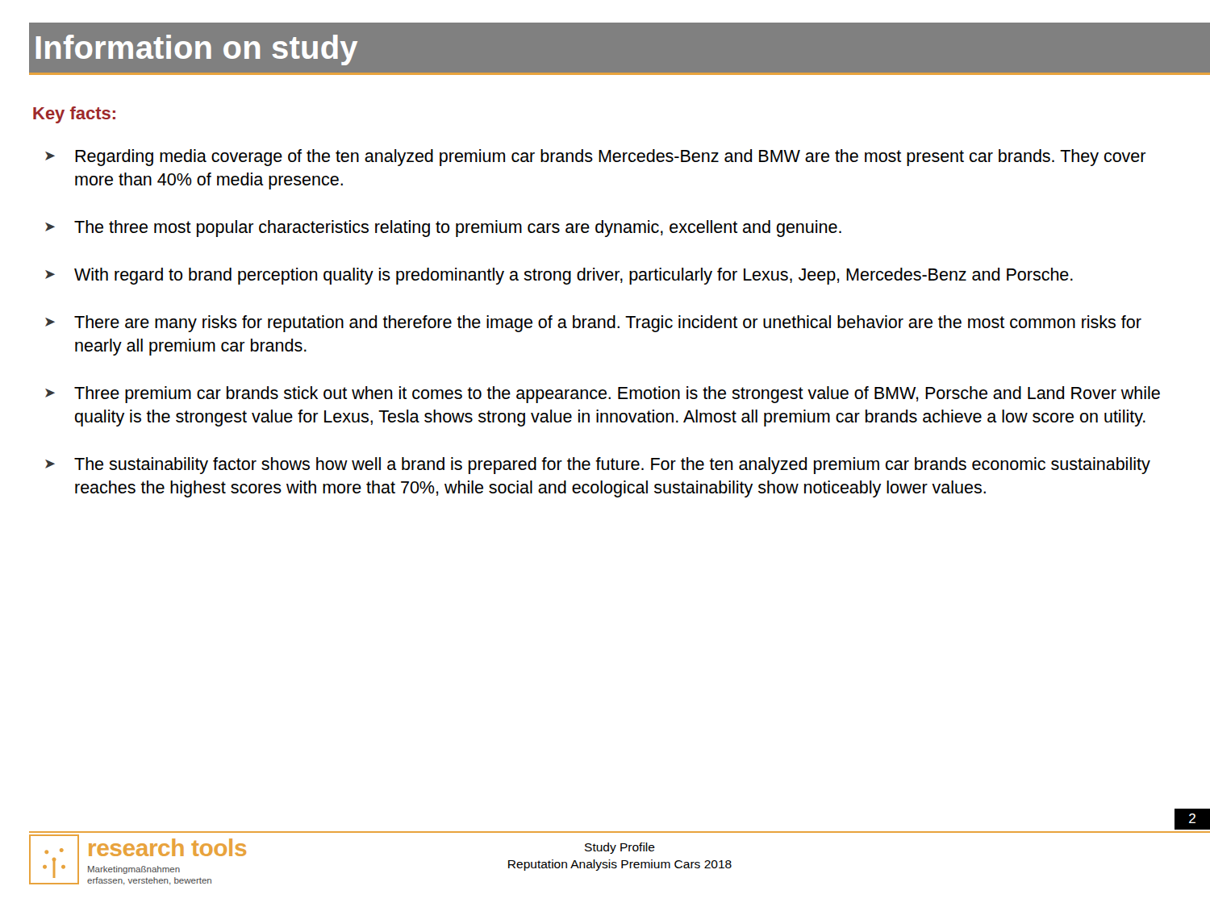Information on study
Key facts:
Regarding media coverage of the ten analyzed premium car brands Mercedes-Benz and BMW are the most present car brands. They cover more than 40% of media presence.
The three most popular characteristics relating to premium cars are dynamic, excellent and genuine.
With regard to brand perception quality is predominantly a strong driver, particularly for Lexus, Jeep, Mercedes-Benz and Porsche.
There are many risks for reputation and therefore the image of a brand. Tragic incident or unethical behavior are the most common risks for nearly all premium car brands.
Three premium car brands stick out when it comes to the appearance. Emotion is the strongest value of BMW, Porsche and Land Rover while quality is the strongest value for Lexus, Tesla shows strong value in innovation. Almost all premium car brands achieve a low score on utility.
The sustainability factor shows how well a brand is prepared for the future. For the ten analyzed premium car brands economic sustainability reaches the highest scores with more that 70%, while social and ecological sustainability show noticeably lower values.
2
research tools
Marketingmaßnahmen
erfassen, verstehen, bewerten
Study Profile
Reputation Analysis Premium Cars 2018